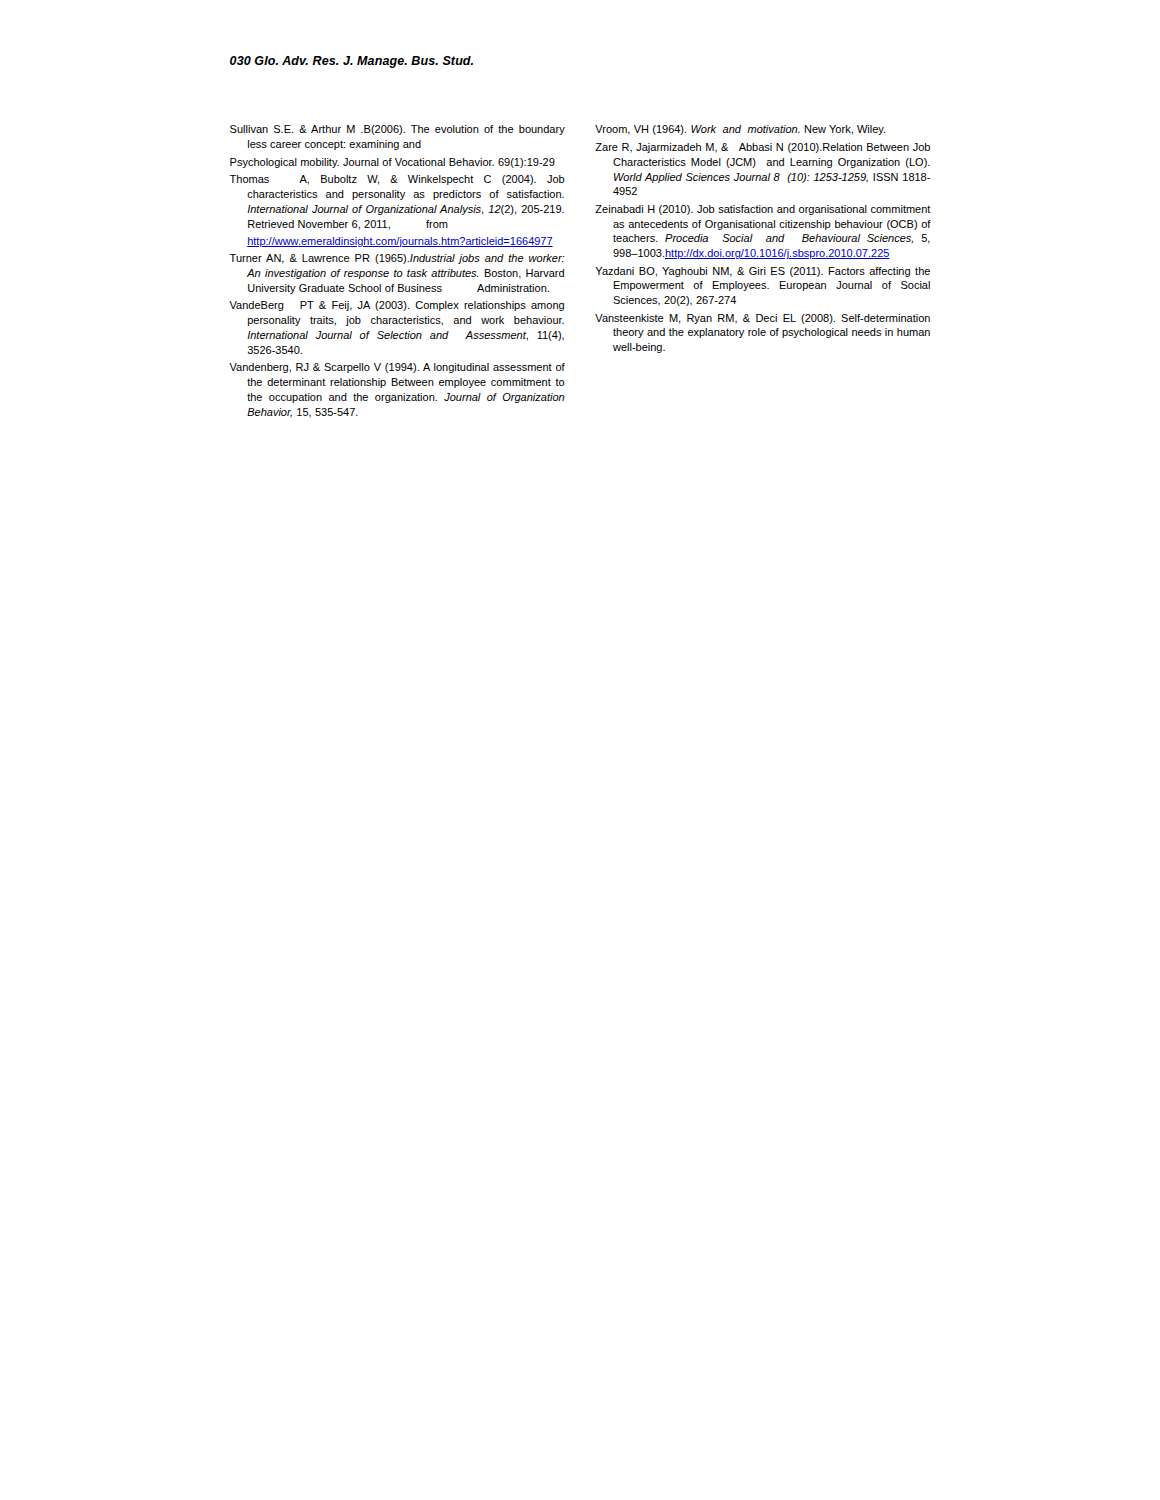030 Glo. Adv. Res. J. Manage. Bus. Stud.
Sullivan S.E. & Arthur M .B(2006). The evolution of the boundary less career concept: examining and
Psychological mobility. Journal of Vocational Behavior. 69(1):19-29
Thomas A, Buboltz W, & Winkelspecht C (2004). Job characteristics and personality as predictors of satisfaction. International Journal of Organizational Analysis, 12(2), 205-219. Retrieved November 6, 2011, from
http://www.emeraldinsight.com/journals.htm?articleid=1664977
Turner AN, & Lawrence PR (1965).Industrial jobs and the worker: An investigation of response to task attributes. Boston, Harvard University Graduate School of Business Administration.
VandeBerg PT & Feij, JA (2003). Complex relationships among personality traits, job characteristics, and work behaviour. International Journal of Selection and Assessment, 11(4), 3526-3540.
Vandenberg, RJ & Scarpello V (1994). A longitudinal assessment of the determinant relationship Between employee commitment to the occupation and the organization. Journal of Organization Behavior, 15, 535-547.
Vroom, VH (1964). Work and motivation. New York, Wiley.
Zare R, Jajarmizadeh M, & Abbasi N (2010).Relation Between Job Characteristics Model (JCM) and Learning Organization (LO). World Applied Sciences Journal 8 (10): 1253-1259, ISSN 1818-4952
Zeinabadi H (2010). Job satisfaction and organisational commitment as antecedents of Organisational citizenship behaviour (OCB) of teachers. Procedia Social and Behavioural Sciences, 5, 998–1003.http://dx.doi.org/10.1016/j.sbspro.2010.07.225
Yazdani BO, Yaghoubi NM, & Giri ES (2011). Factors affecting the Empowerment of Employees. European Journal of Social Sciences, 20(2), 267-274
Vansteenkiste M, Ryan RM, & Deci EL (2008). Self-determination theory and the explanatory role of psychological needs in human well-being.